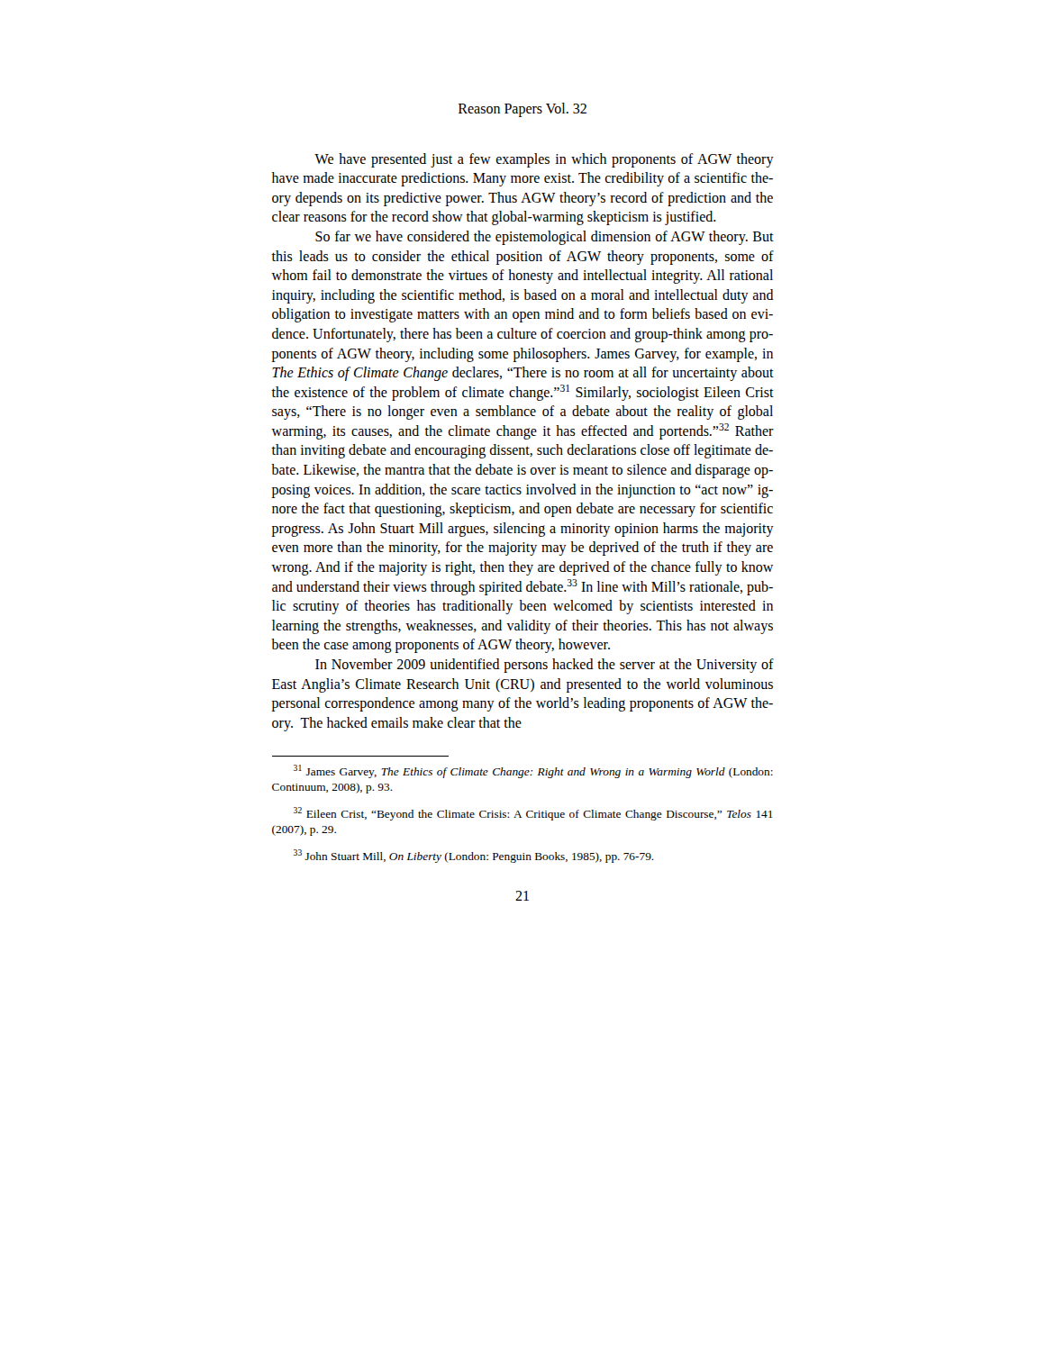Reason Papers Vol. 32
We have presented just a few examples in which proponents of AGW theory have made inaccurate predictions. Many more exist. The credibility of a scientific theory depends on its predictive power. Thus AGW theory’s record of prediction and the clear reasons for the record show that global-warming skepticism is justified.
So far we have considered the epistemological dimension of AGW theory. But this leads us to consider the ethical position of AGW theory proponents, some of whom fail to demonstrate the virtues of honesty and intellectual integrity. All rational inquiry, including the scientific method, is based on a moral and intellectual duty and obligation to investigate matters with an open mind and to form beliefs based on evidence. Unfortunately, there has been a culture of coercion and group-think among proponents of AGW theory, including some philosophers. James Garvey, for example, in The Ethics of Climate Change declares, “There is no room at all for uncertainty about the existence of the problem of climate change.”31 Similarly, sociologist Eileen Crist says, “There is no longer even a semblance of a debate about the reality of global warming, its causes, and the climate change it has effected and portends.”32 Rather than inviting debate and encouraging dissent, such declarations close off legitimate debate. Likewise, the mantra that the debate is over is meant to silence and disparage opposing voices. In addition, the scare tactics involved in the injunction to “act now” ignore the fact that questioning, skepticism, and open debate are necessary for scientific progress. As John Stuart Mill argues, silencing a minority opinion harms the majority even more than the minority, for the majority may be deprived of the truth if they are wrong. And if the majority is right, then they are deprived of the chance fully to know and understand their views through spirited debate.33 In line with Mill’s rationale, public scrutiny of theories has traditionally been welcomed by scientists interested in learning the strengths, weaknesses, and validity of their theories. This has not always been the case among proponents of AGW theory, however.
In November 2009 unidentified persons hacked the server at the University of East Anglia’s Climate Research Unit (CRU) and presented to the world voluminous personal correspondence among many of the world’s leading proponents of AGW theory. The hacked emails make clear that the
31 James Garvey, The Ethics of Climate Change: Right and Wrong in a Warming World (London: Continuum, 2008), p. 93.
32 Eileen Crist, “Beyond the Climate Crisis: A Critique of Climate Change Discourse,” Telos 141 (2007), p. 29.
33 John Stuart Mill, On Liberty (London: Penguin Books, 1985), pp. 76-79.
21